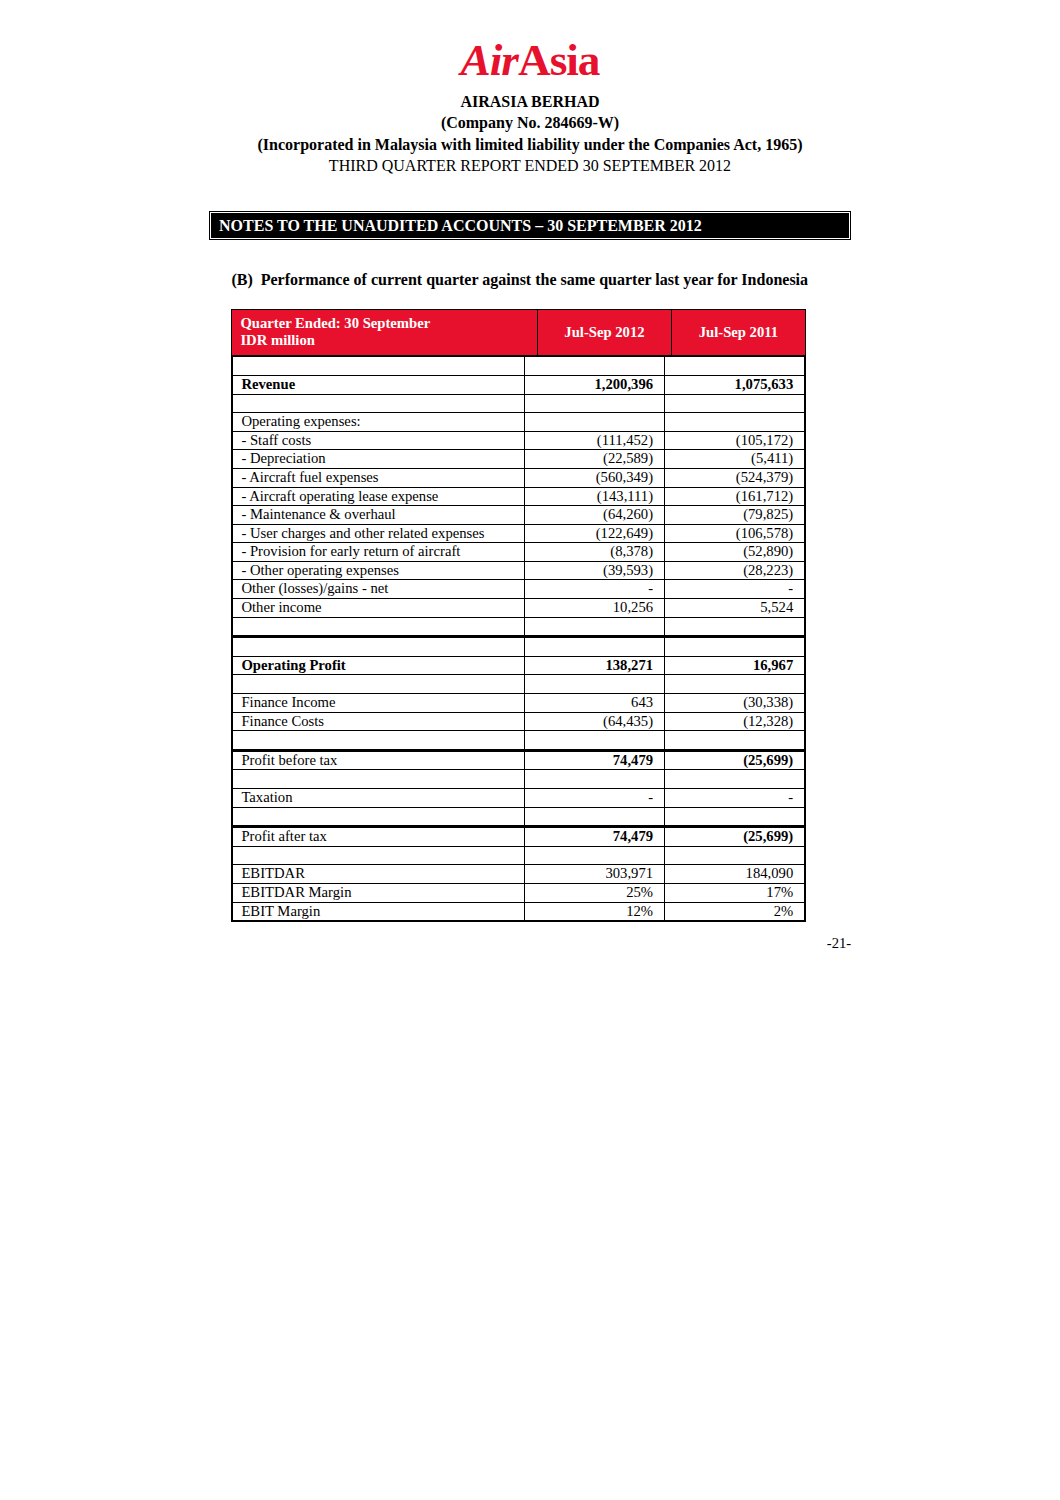Air Asia
AIRASIA BERHAD
(Company No. 284669-W)
(Incorporated in Malaysia with limited liability under the Companies Act, 1965)
THIRD QUARTER REPORT ENDED 30 SEPTEMBER 2012
NOTES TO THE UNAUDITED ACCOUNTS – 30 SEPTEMBER 2012
(B) Performance of current quarter against the same quarter last year for Indonesia
| Quarter Ended: 30 September IDR million | Jul-Sep 2012 | Jul-Sep 2011 |
| --- | --- | --- |
| / Revenue / 1,200,396 / 1,075,633 / / Operating expenses: / / / / - Staff costs / (111,452) / (105,172) / / - Depreciation / (22,589) / (5,411) / / - Aircraft fuel expenses / (560,349) / (524,379) / / - Aircraft operating lease expense / (143,111) / (161,712) / / - Maintenance & overhaul / (64,260) / (79,825) / / - User charges and other related expenses / (122,649) / (106,578) / / - Provision for early return of aircraft / (8,378) / (52,890) / / - Other operating expenses / (39,593) / (28,223) / / Other (losses)/gains - net / - / - / / Other income / 10,256 / 5,524 / |
| / Operating Profit / 138,271 / 16,967 / / Finance Income / 643 / (30,338) / / Finance Costs / (64,435) / (12,328) / |
| / Profit before tax / 74,479 / (25,699) / / Taxation / - / - / |
| / Profit after tax / 74,479 / (25,699) / / EBITDAR / 303,971 / 184,090 / / EBITDAR Margin / 25% / 17% / / EBIT Margin / 12% / 2% / |
-21-